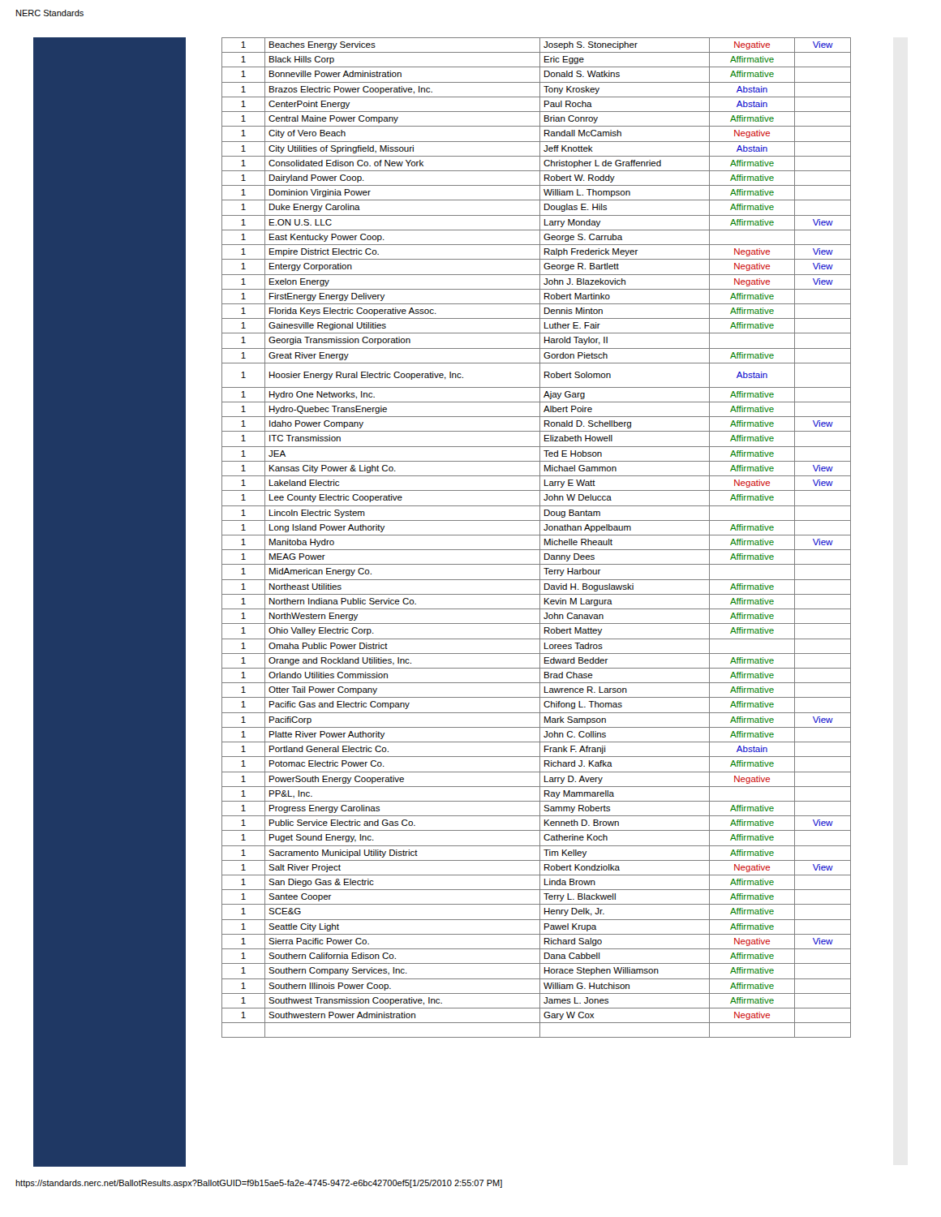NERC Standards
| 1 | Beaches Energy Services | Joseph S. Stonecipher | Negative | View |
| 1 | Black Hills Corp | Eric Egge | Affirmative | |
| 1 | Bonneville Power Administration | Donald S. Watkins | Affirmative | |
| 1 | Brazos Electric Power Cooperative, Inc. | Tony Kroskey | Abstain | |
| 1 | CenterPoint Energy | Paul Rocha | Abstain | |
| 1 | Central Maine Power Company | Brian Conroy | Affirmative | |
| 1 | City of Vero Beach | Randall McCamish | Negative | |
| 1 | City Utilities of Springfield, Missouri | Jeff Knottek | Abstain | |
| 1 | Consolidated Edison Co. of New York | Christopher L de Graffenried | Affirmative | |
| 1 | Dairyland Power Coop. | Robert W. Roddy | Affirmative | |
| 1 | Dominion Virginia Power | William L. Thompson | Affirmative | |
| 1 | Duke Energy Carolina | Douglas E. Hils | Affirmative | |
| 1 | E.ON U.S. LLC | Larry Monday | Affirmative | View |
| 1 | East Kentucky Power Coop. | George S. Carruba | | |
| 1 | Empire District Electric Co. | Ralph Frederick Meyer | Negative | View |
| 1 | Entergy Corporation | George R. Bartlett | Negative | View |
| 1 | Exelon Energy | John J. Blazekovich | Negative | View |
| 1 | FirstEnergy Energy Delivery | Robert Martinko | Affirmative | |
| 1 | Florida Keys Electric Cooperative Assoc. | Dennis Minton | Affirmative | |
| 1 | Gainesville Regional Utilities | Luther E. Fair | Affirmative | |
| 1 | Georgia Transmission Corporation | Harold Taylor, II | | |
| 1 | Great River Energy | Gordon Pietsch | Affirmative | |
| 1 | Hoosier Energy Rural Electric Cooperative, Inc. | Robert Solomon | Abstain | |
| 1 | Hydro One Networks, Inc. | Ajay Garg | Affirmative | |
| 1 | Hydro-Quebec TransEnergie | Albert Poire | Affirmative | |
| 1 | Idaho Power Company | Ronald D. Schellberg | Affirmative | View |
| 1 | ITC Transmission | Elizabeth Howell | Affirmative | |
| 1 | JEA | Ted E Hobson | Affirmative | |
| 1 | Kansas City Power & Light Co. | Michael Gammon | Affirmative | View |
| 1 | Lakeland Electric | Larry E Watt | Negative | View |
| 1 | Lee County Electric Cooperative | John W Delucca | Affirmative | |
| 1 | Lincoln Electric System | Doug Bantam | | |
| 1 | Long Island Power Authority | Jonathan Appelbaum | Affirmative | |
| 1 | Manitoba Hydro | Michelle Rheault | Affirmative | View |
| 1 | MEAG Power | Danny Dees | Affirmative | |
| 1 | MidAmerican Energy Co. | Terry Harbour | | |
| 1 | Northeast Utilities | David H. Boguslawski | Affirmative | |
| 1 | Northern Indiana Public Service Co. | Kevin M Largura | Affirmative | |
| 1 | NorthWestern Energy | John Canavan | Affirmative | |
| 1 | Ohio Valley Electric Corp. | Robert Mattey | Affirmative | |
| 1 | Omaha Public Power District | Lorees Tadros | | |
| 1 | Orange and Rockland Utilities, Inc. | Edward Bedder | Affirmative | |
| 1 | Orlando Utilities Commission | Brad Chase | Affirmative | |
| 1 | Otter Tail Power Company | Lawrence R. Larson | Affirmative | |
| 1 | Pacific Gas and Electric Company | Chifong L. Thomas | Affirmative | |
| 1 | PacifiCorp | Mark Sampson | Affirmative | View |
| 1 | Platte River Power Authority | John C. Collins | Affirmative | |
| 1 | Portland General Electric Co. | Frank F. Afranji | Abstain | |
| 1 | Potomac Electric Power Co. | Richard J. Kafka | Affirmative | |
| 1 | PowerSouth Energy Cooperative | Larry D. Avery | Negative | |
| 1 | PP&L, Inc. | Ray Mammarella | | |
| 1 | Progress Energy Carolinas | Sammy Roberts | Affirmative | |
| 1 | Public Service Electric and Gas Co. | Kenneth D. Brown | Affirmative | View |
| 1 | Puget Sound Energy, Inc. | Catherine Koch | Affirmative | |
| 1 | Sacramento Municipal Utility District | Tim Kelley | Affirmative | |
| 1 | Salt River Project | Robert Kondziolka | Negative | View |
| 1 | San Diego Gas & Electric | Linda Brown | Affirmative | |
| 1 | Santee Cooper | Terry L. Blackwell | Affirmative | |
| 1 | SCE&G | Henry Delk, Jr. | Affirmative | |
| 1 | Seattle City Light | Pawel Krupa | Affirmative | |
| 1 | Sierra Pacific Power Co. | Richard Salgo | Negative | View |
| 1 | Southern California Edison Co. | Dana Cabbell | Affirmative | |
| 1 | Southern Company Services, Inc. | Horace Stephen Williamson | Affirmative | |
| 1 | Southern Illinois Power Coop. | William G. Hutchison | Affirmative | |
| 1 | Southwest Transmission Cooperative, Inc. | James L. Jones | Affirmative | |
| 1 | Southwestern Power Administration | Gary W Cox | Negative | |
https://standards.nerc.net/BallotResults.aspx?BallotGUID=f9b15ae5-fa2e-4745-9472-e6bc42700ef5[1/25/2010 2:55:07 PM]